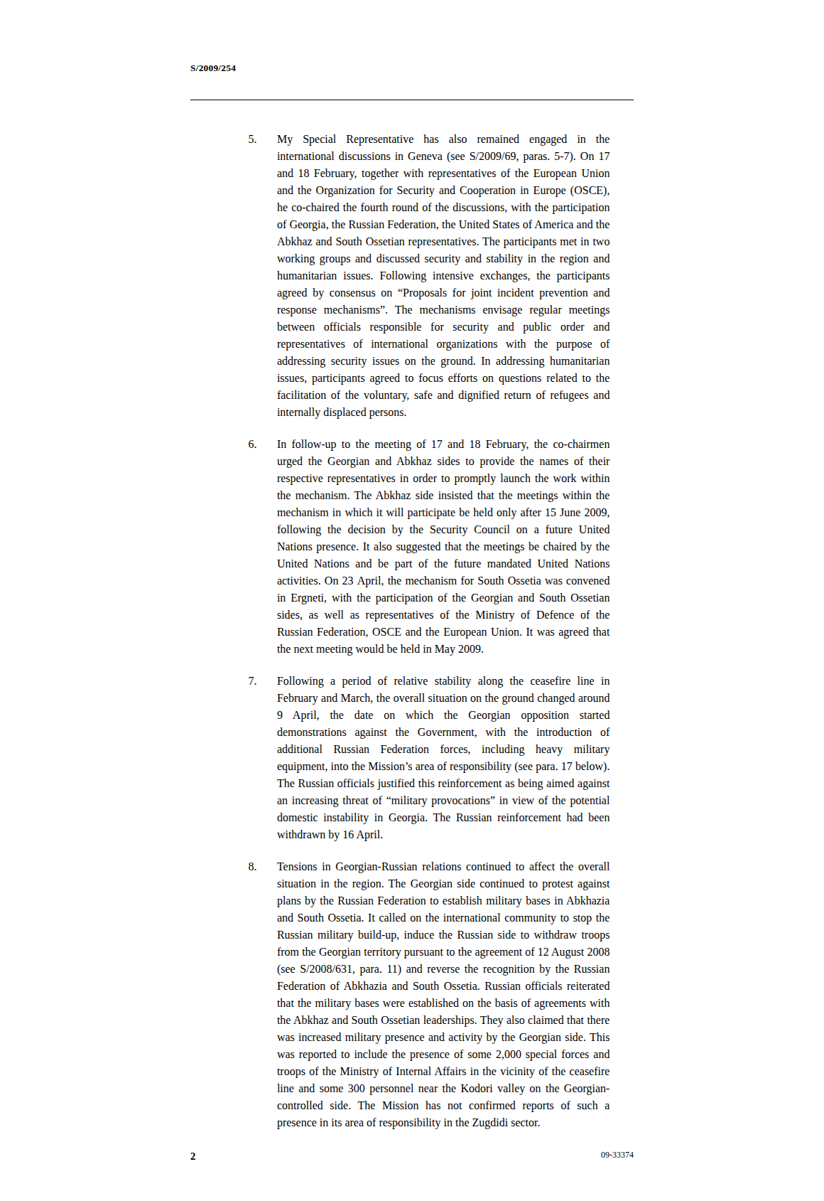S/2009/254
5. My Special Representative has also remained engaged in the international discussions in Geneva (see S/2009/69, paras. 5-7). On 17 and 18 February, together with representatives of the European Union and the Organization for Security and Cooperation in Europe (OSCE), he co-chaired the fourth round of the discussions, with the participation of Georgia, the Russian Federation, the United States of America and the Abkhaz and South Ossetian representatives. The participants met in two working groups and discussed security and stability in the region and humanitarian issues. Following intensive exchanges, the participants agreed by consensus on “Proposals for joint incident prevention and response mechanisms”. The mechanisms envisage regular meetings between officials responsible for security and public order and representatives of international organizations with the purpose of addressing security issues on the ground. In addressing humanitarian issues, participants agreed to focus efforts on questions related to the facilitation of the voluntary, safe and dignified return of refugees and internally displaced persons.
6. In follow-up to the meeting of 17 and 18 February, the co-chairmen urged the Georgian and Abkhaz sides to provide the names of their respective representatives in order to promptly launch the work within the mechanism. The Abkhaz side insisted that the meetings within the mechanism in which it will participate be held only after 15 June 2009, following the decision by the Security Council on a future United Nations presence. It also suggested that the meetings be chaired by the United Nations and be part of the future mandated United Nations activities. On 23 April, the mechanism for South Ossetia was convened in Ergneti, with the participation of the Georgian and South Ossetian sides, as well as representatives of the Ministry of Defence of the Russian Federation, OSCE and the European Union. It was agreed that the next meeting would be held in May 2009.
7. Following a period of relative stability along the ceasefire line in February and March, the overall situation on the ground changed around 9 April, the date on which the Georgian opposition started demonstrations against the Government, with the introduction of additional Russian Federation forces, including heavy military equipment, into the Mission’s area of responsibility (see para. 17 below). The Russian officials justified this reinforcement as being aimed against an increasing threat of “military provocations” in view of the potential domestic instability in Georgia. The Russian reinforcement had been withdrawn by 16 April.
8. Tensions in Georgian-Russian relations continued to affect the overall situation in the region. The Georgian side continued to protest against plans by the Russian Federation to establish military bases in Abkhazia and South Ossetia. It called on the international community to stop the Russian military build-up, induce the Russian side to withdraw troops from the Georgian territory pursuant to the agreement of 12 August 2008 (see S/2008/631, para. 11) and reverse the recognition by the Russian Federation of Abkhazia and South Ossetia. Russian officials reiterated that the military bases were established on the basis of agreements with the Abkhaz and South Ossetian leaderships. They also claimed that there was increased military presence and activity by the Georgian side. This was reported to include the presence of some 2,000 special forces and troops of the Ministry of Internal Affairs in the vicinity of the ceasefire line and some 300 personnel near the Kodori valley on the Georgian-controlled side. The Mission has not confirmed reports of such a presence in its area of responsibility in the Zugdidi sector.
2 09-33374